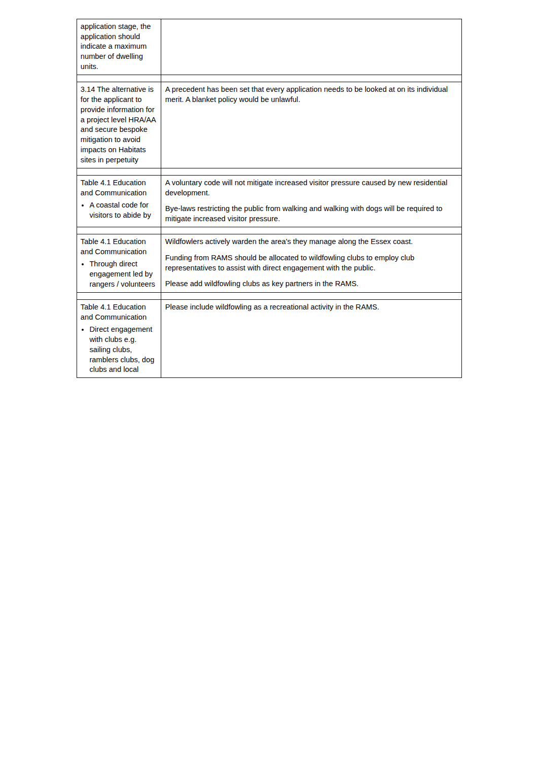| application stage, the application should indicate a maximum number of dwelling units. | |
| 3.14 The alternative is for the applicant to provide information for a project level HRA/AA and secure bespoke mitigation to avoid impacts on Habitats sites in perpetuity | A precedent has been set that every application needs to be looked at on its individual merit. A blanket policy would be unlawful. |
| Table 4.1 Education and Communication A coastal code for visitors to abide by | A voluntary code will not mitigate increased visitor pressure caused by new residential development. Bye-laws restricting the public from walking and walking with dogs will be required to mitigate increased visitor pressure. |
| Table 4.1 Education and Communication Through direct engagement led by rangers / volunteers | Wildfowlers actively warden the area's they manage along the Essex coast. Funding from RAMS should be allocated to wildfowling clubs to employ club representatives to assist with direct engagement with the public. Please add wildfowling clubs as key partners in the RAMS. |
| Table 4.1 Education and Communication Direct engagement with clubs e.g. sailing clubs, ramblers clubs, dog clubs and local | Please include wildfowling as a recreational activity in the RAMS. |